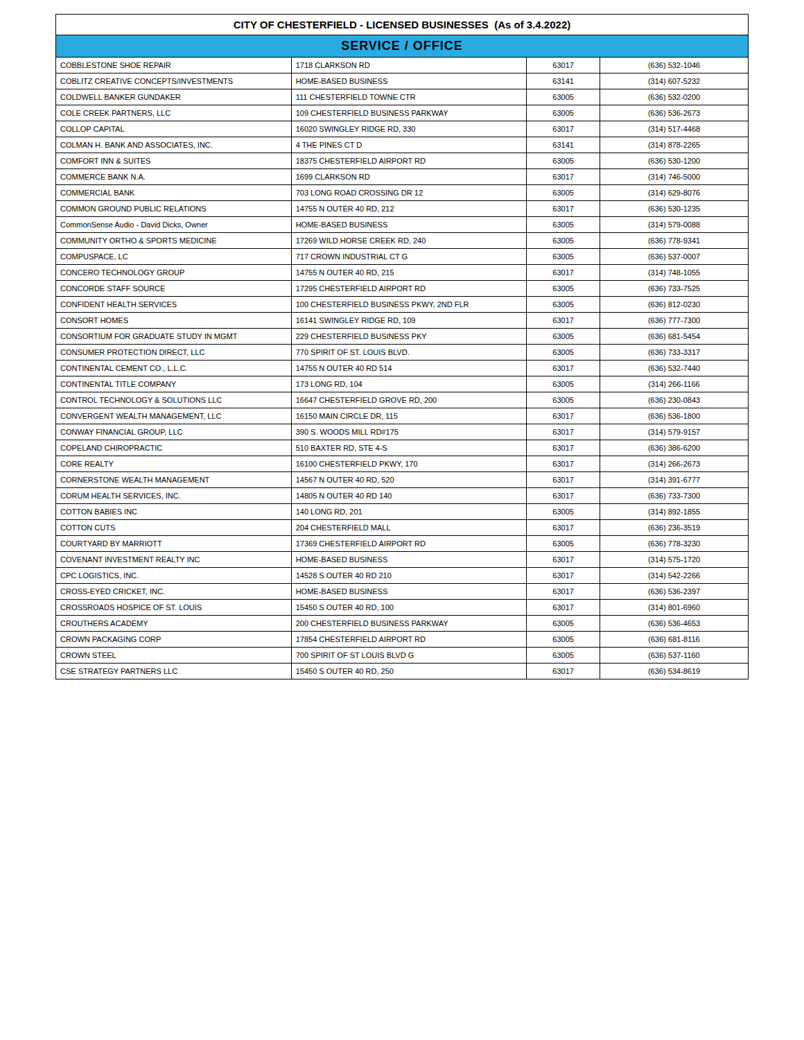CITY OF CHESTERFIELD - LICENSED BUSINESSES (As of 3.4.2022)
| SERVICE / OFFICE |
| COBBLESTONE SHOE REPAIR | 1718 CLARKSON RD | 63017 | (636) 532-1046 |
| COBLITZ CREATIVE CONCEPTS/INVESTMENTS | HOME-BASED BUSINESS | 63141 | (314) 607-5232 |
| COLDWELL BANKER GUNDAKER | 111 CHESTERFIELD TOWNE CTR | 63005 | (636) 532-0200 |
| COLE CREEK PARTNERS, LLC | 109 CHESTERFIELD BUSINESS PARKWAY | 63005 | (636) 536-2673 |
| COLLOP CAPITAL | 16020 SWINGLEY RIDGE RD, 330 | 63017 | (314) 517-4468 |
| COLMAN H. BANK AND ASSOCIATES, INC. | 4 THE PINES CT D | 63141 | (314) 878-2265 |
| COMFORT INN & SUITES | 18375 CHESTERFIELD AIRPORT RD | 63005 | (636) 530-1200 |
| COMMERCE BANK N.A. | 1699 CLARKSON RD | 63017 | (314) 746-5000 |
| COMMERCIAL BANK | 703 LONG ROAD CROSSING DR 12 | 63005 | (314) 629-8076 |
| COMMON GROUND PUBLIC RELATIONS | 14755 N OUTER 40 RD, 212 | 63017 | (636) 530-1235 |
| CommonSense Audio - David Dicks, Owner | HOME-BASED BUSINESS | 63005 | (314) 579-0088 |
| COMMUNITY ORTHO & SPORTS MEDICINE | 17269 WILD HORSE CREEK RD, 240 | 63005 | (636) 778-9341 |
| COMPUSPACE, LC | 717 CROWN INDUSTRIAL CT G | 63005 | (636) 537-0007 |
| CONCERO TECHNOLOGY GROUP | 14755 N OUTER 40 RD, 215 | 63017 | (314) 748-1055 |
| CONCORDE STAFF SOURCE | 17295 CHESTERFIELD AIRPORT RD | 63005 | (636) 733-7525 |
| CONFIDENT HEALTH SERVICES | 100 CHESTERFIELD BUSINESS PKWY, 2ND FLR | 63005 | (636) 812-0230 |
| CONSORT HOMES | 16141 SWINGLEY RIDGE RD, 109 | 63017 | (636) 777-7300 |
| CONSORTIUM FOR GRADUATE STUDY IN MGMT | 229 CHESTERFIELD BUSINESS PKY | 63005 | (636) 681-5454 |
| CONSUMER PROTECTION DIRECT, LLC | 770 SPIRIT OF ST. LOUIS BLVD. | 63005 | (636) 733-3317 |
| CONTINENTAL CEMENT CO., L.L.C. | 14755 N OUTER 40 RD 514 | 63017 | (636) 532-7440 |
| CONTINENTAL TITLE COMPANY | 173 LONG RD, 104 | 63005 | (314) 266-1166 |
| CONTROL TECHNOLOGY & SOLUTIONS LLC | 16647 CHESTERFIELD GROVE RD, 200 | 63005 | (636) 230-0843 |
| CONVERGENT WEALTH MANAGEMENT, LLC | 16150 MAIN CIRCLE DR, 115 | 63017 | (636) 536-1800 |
| CONWAY FINANCIAL GROUP, LLC | 390 S. WOODS MILL RD#175 | 63017 | (314) 579-9157 |
| COPELAND CHIROPRACTIC | 510 BAXTER RD, STE 4-S | 63017 | (636) 386-6200 |
| CORE REALTY | 16100 CHESTERFIELD PKWY, 170 | 63017 | (314) 266-2673 |
| CORNERSTONE WEALTH MANAGEMENT | 14567 N OUTER 40 RD, 520 | 63017 | (314) 391-6777 |
| CORUM HEALTH SERVICES, INC. | 14805 N OUTER 40 RD 140 | 63017 | (636) 733-7300 |
| COTTON BABIES INC | 140 LONG RD, 201 | 63005 | (314) 892-1855 |
| COTTON CUTS | 204 CHESTERFIELD MALL | 63017 | (636) 236-3519 |
| COURTYARD BY MARRIOTT | 17369 CHESTERFIELD AIRPORT RD | 63005 | (636) 778-3230 |
| COVENANT INVESTMENT REALTY INC | HOME-BASED BUSINESS | 63017 | (314) 575-1720 |
| CPC LOGISTICS, INC. | 14528 S OUTER 40 RD 210 | 63017 | (314) 542-2266 |
| CROSS-EYED CRICKET, INC. | HOME-BASED BUSINESS | 63017 | (636) 536-2397 |
| CROSSROADS HOSPICE OF ST. LOUIS | 15450 S OUTER 40 RD, 100 | 63017 | (314) 801-6960 |
| CROUTHERS ACADEMY | 200 CHESTERFIELD BUSINESS PARKWAY | 63005 | (636) 536-4653 |
| CROWN PACKAGING CORP | 17854 CHESTERFIELD AIRPORT RD | 63005 | (636) 681-8116 |
| CROWN STEEL | 700 SPIRIT OF ST LOUIS BLVD G | 63005 | (636) 537-1160 |
| CSE STRATEGY PARTNERS LLC | 15450 S OUTER 40 RD, 250 | 63017 | (636) 534-8619 |